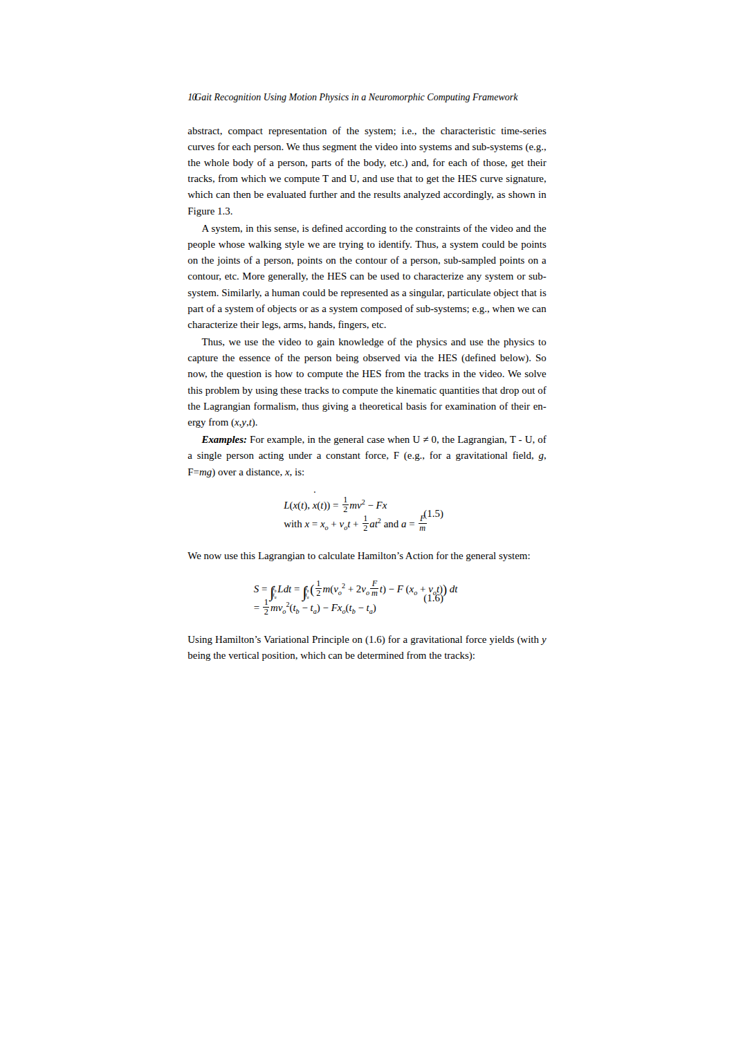10 Gait Recognition Using Motion Physics in a Neuromorphic Computing Framework
abstract, compact representation of the system; i.e., the characteristic time-series curves for each person. We thus segment the video into systems and sub-systems (e.g., the whole body of a person, parts of the body, etc.) and, for each of those, get their tracks, from which we compute T and U, and use that to get the HES curve signature, which can then be evaluated further and the results analyzed accordingly, as shown in Figure 1.3.
A system, in this sense, is defined according to the constraints of the video and the people whose walking style we are trying to identify. Thus, a system could be points on the joints of a person, points on the contour of a person, sub-sampled points on a contour, etc. More generally, the HES can be used to characterize any system or sub-system. Similarly, a human could be represented as a singular, particulate object that is part of a system of objects or as a system composed of sub-systems; e.g., when we can characterize their legs, arms, hands, fingers, etc.
Thus, we use the video to gain knowledge of the physics and use the physics to capture the essence of the person being observed via the HES (defined below). So now, the question is how to compute the HES from the tracks in the video. We solve this problem by using these tracks to compute the kinematic quantities that drop out of the Lagrangian formalism, thus giving a theoretical basis for examination of their energy from (x,y,t).
Examples: For example, in the general case when U ≠ 0, the Lagrangian, T - U, of a single person acting under a constant force, F (e.g., for a gravitational field, g, F=mg) over a distance, x, is:
L(x(t), x(t)) = 12 mv2 − Fx
with x = xo + vot + 12 at2 and a = Fm
(1.5)
We now use this Lagrangian to calculate Hamilton’s Action for the general system:
S = ∫tb ta Ldt = ∫tb ta (12 m(vo2 + 2vo Fm t) − F (xo + vot)) dt
= 12 mvo2(tb − ta) − Fxo(tb − ta)
(1.6)
Using Hamilton’s Variational Principle on (1.6) for a gravitational force yields (with y being the vertical position, which can be determined from the tracks):